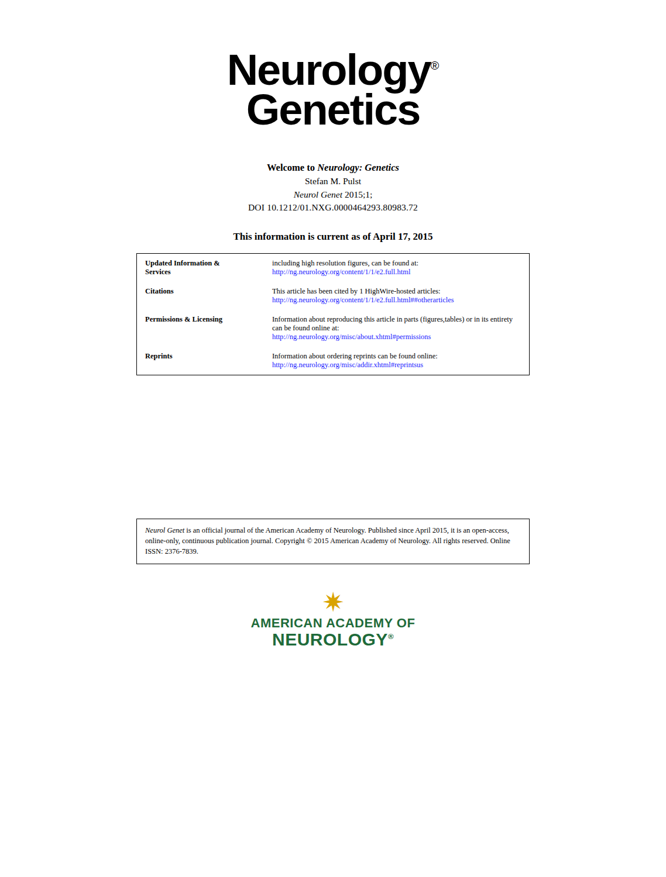Neurology® Genetics
Welcome to Neurology: Genetics
Stefan M. Pulst
Neurol Genet 2015;1;
DOI 10.1212/01.NXG.0000464293.80983.72
This information is current as of April 17, 2015
| Updated Information & Services | including high resolution figures, can be found at: http://ng.neurology.org/content/1/1/e2.full.html |
| Citations | This article has been cited by 1 HighWire-hosted articles: http://ng.neurology.org/content/1/1/e2.full.html##otherarticles |
| Permissions & Licensing | Information about reproducing this article in parts (figures,tables) or in its entirety can be found online at: http://ng.neurology.org/misc/about.xhtml#permissions |
| Reprints | Information about ordering reprints can be found online: http://ng.neurology.org/misc/addir.xhtml#reprintsus |
Neurol Genet is an official journal of the American Academy of Neurology. Published since April 2015, it is an open-access, online-only, continuous publication journal. Copyright © 2015 American Academy of Neurology. All rights reserved. Online ISSN: 2376-7839.
✷
AMERICAN ACADEMY OF
NEUROLOGY®